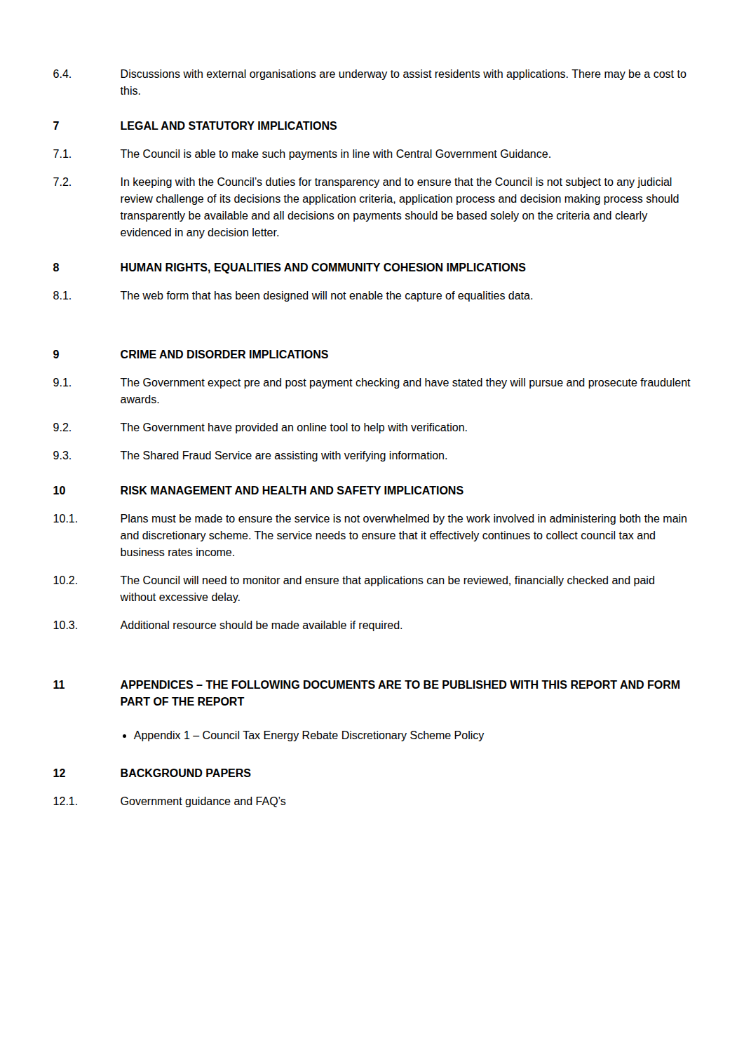6.4.
Discussions with external organisations are underway to assist residents with applications. There may be a cost to this.
7
Legal and Statutory Implications
7.1.
The Council is able to make such payments in line with Central Government Guidance.
7.2.
In keeping with the Council’s duties for transparency and to ensure that the Council is not subject to any judicial review challenge of its decisions the application criteria, application process and decision making process should transparently be available and all decisions on payments should be based solely on the criteria and clearly evidenced in any decision letter.
8
Human Rights, Equalities and Community Cohesion Implications
8.1.
The web form that has been designed will not enable the capture of equalities data.
9
Crime and Disorder Implications
9.1.
The Government expect pre and post payment checking and have stated they will pursue and prosecute fraudulent awards.
9.2.
The Government have provided an online tool to help with verification.
9.3.
The Shared Fraud Service are assisting with verifying information.
10
Risk Management and Health and Safety Implications
10.1.
Plans must be made to ensure the service is not overwhelmed by the work involved in administering both the main and discretionary scheme. The service needs to ensure that it effectively continues to collect council tax and business rates income.
10.2.
The Council will need to monitor and ensure that applications can be reviewed, financially checked and paid without excessive delay.
10.3.
Additional resource should be made available if required.
11
Appendices – The Following Documents Are To Be Published With This Report And Form Part Of The Report
Appendix 1 – Council Tax Energy Rebate Discretionary Scheme Policy
12
Background Papers
12.1.
Government guidance and FAQ’s